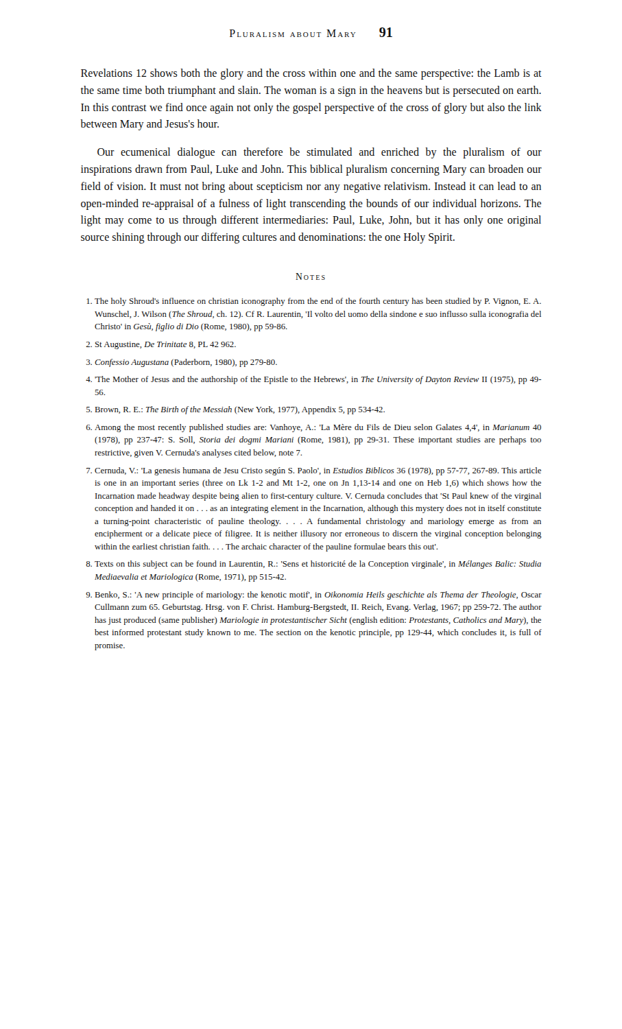Pluralism about Mary 91
Revelations 12 shows both the glory and the cross within one and the same perspective: the Lamb is at the same time both triumphant and slain. The woman is a sign in the heavens but is persecuted on earth. In this contrast we find once again not only the gospel perspective of the cross of glory but also the link between Mary and Jesus's hour.
Our ecumenical dialogue can therefore be stimulated and enriched by the pluralism of our inspirations drawn from Paul, Luke and John. This biblical pluralism concerning Mary can broaden our field of vision. It must not bring about scepticism nor any negative relativism. Instead it can lead to an open-minded re-appraisal of a fulness of light transcending the bounds of our individual horizons. The light may come to us through different intermediaries: Paul, Luke, John, but it has only one original source shining through our differing cultures and denominations: the one Holy Spirit.
Notes
The holy Shroud's influence on christian iconography from the end of the fourth century has been studied by P. Vignon, E. A. Wunschel, J. Wilson (The Shroud, ch. 12). Cf R. Laurentin, 'Il volto del uomo della sindone e suo influsso sulla iconografia del Christo' in Gesù, figlio di Dio (Rome, 1980), pp 59-86.
St Augustine, De Trinitate 8, PL 42 962.
Confessio Augustana (Paderborn, 1980), pp 279-80.
'The Mother of Jesus and the authorship of the Epistle to the Hebrews', in The University of Dayton Review II (1975), pp 49-56.
Brown, R. E.: The Birth of the Messiah (New York, 1977), Appendix 5, pp 534-42.
Among the most recently published studies are: Vanhoye, A.: 'La Mère du Fils de Dieu selon Galates 4,4', in Marianum 40 (1978), pp 237-47: S. Soll, Storia dei dogmi Mariani (Rome, 1981), pp 29-31. These important studies are perhaps too restrictive, given V. Cernuda's analyses cited below, note 7.
Cernuda, V.: 'La genesis humana de Jesu Cristo según S. Paolo', in Estudios Biblicos 36 (1978), pp 57-77, 267-89. This article is one in an important series (three on Lk 1-2 and Mt 1-2, one on Jn 1,13-14 and one on Heb 1,6) which shows how the Incarnation made headway despite being alien to first-century culture. V. Cernuda concludes that 'St Paul knew of the virginal conception and handed it on . . . as an integrating element in the Incarnation, although this mystery does not in itself constitute a turning-point characteristic of pauline theology. . . . A fundamental christology and mariology emerge as from an encipherment or a delicate piece of filigree. It is neither illusory nor erroneous to discern the virginal conception belonging within the earliest christian faith. . . . The archaic character of the pauline formulae bears this out'.
Texts on this subject can be found in Laurentin, R.: 'Sens et historicité de la Conception virginale', in Mélanges Balic: Studia Mediaevalia et Mariologica (Rome, 1971), pp 515-42.
Benko, S.: 'A new principle of mariology: the kenotic motif', in Oikonomia Heils geschichte als Thema der Theologie, Oscar Cullmann zum 65. Geburtstag. Hrsg. von F. Christ. Hamburg-Bergstedt, II. Reich, Evang. Verlag, 1967; pp 259-72. The author has just produced (same publisher) Mariologie in protestantischer Sicht (english edition: Protestants, Catholics and Mary), the best informed protestant study known to me. The section on the kenotic principle, pp 129-44, which concludes it, is full of promise.